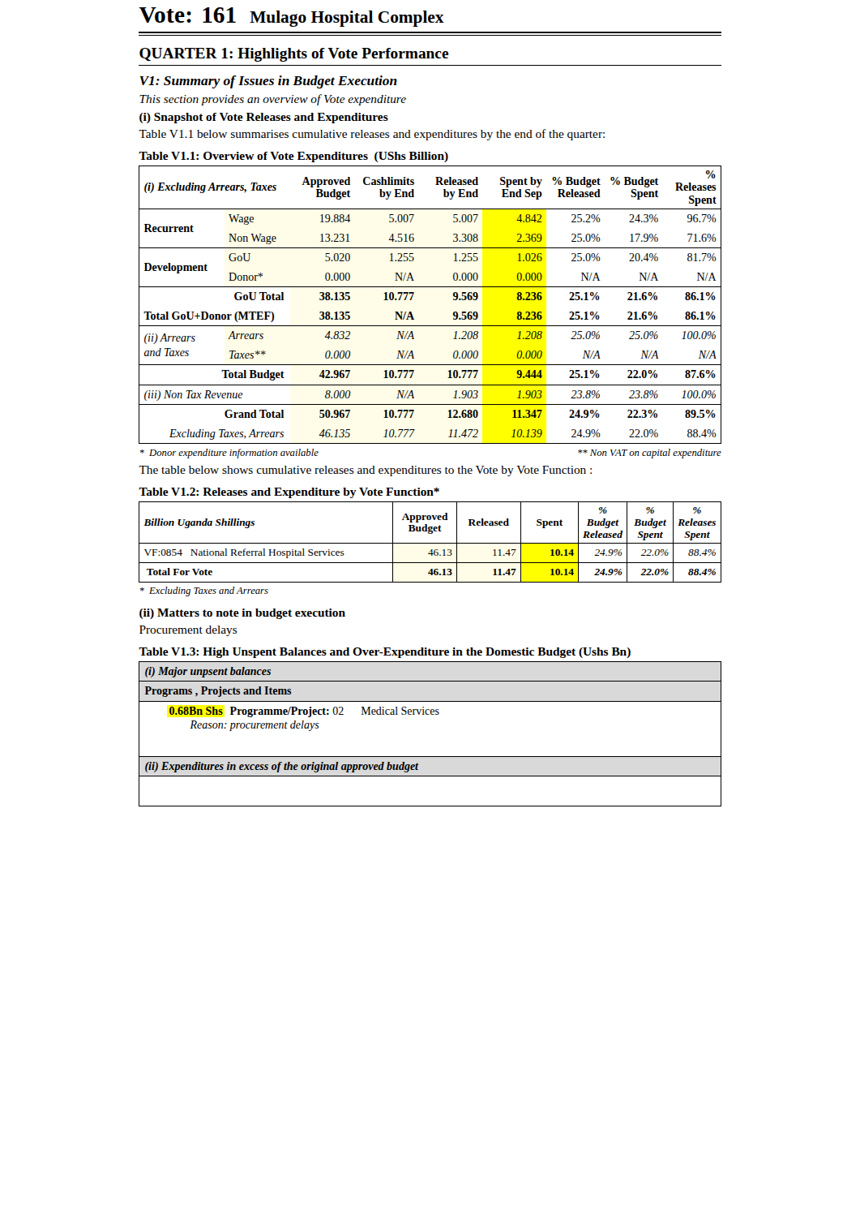Vote: 161 Mulago Hospital Complex
QUARTER 1: Highlights of Vote Performance
V1: Summary of Issues in Budget Execution
This section provides an overview of Vote expenditure
(i) Snapshot of Vote Releases and Expenditures
Table V1.1 below summarises cumulative releases and expenditures by the end of the quarter:
Table V1.1: Overview of Vote Expenditures (UShs Billion)
| (i) Excluding Arrears, Taxes | Approved Budget | Cashlimits by End | Released by End | Spent by End Sep | % Budget Released | % Budget Spent | % Releases Spent |
| --- | --- | --- | --- | --- | --- | --- | --- |
| Recurrent | Wage | 19.884 | 5.007 | 5.007 | 4.842 | 25.2% | 24.3% | 96.7% |
| Non Wage | 13.231 | 4.516 | 3.308 | 2.369 | 25.0% | 17.9% | 71.6% |
| Development | GoU | 5.020 | 1.255 | 1.255 | 1.026 | 25.0% | 20.4% | 81.7% |
| Donor* | 0.000 | N/A | 0.000 | 0.000 | N/A | N/A | N/A |
| GoU Total | 38.135 | 10.777 | 9.569 | 8.236 | 25.1% | 21.6% | 86.1% |
| Total GoU+Donor (MTEF) | 38.135 | N/A | 9.569 | 8.236 | 25.1% | 21.6% | 86.1% |
| (ii) Arrears and Taxes | Arrears | 4.832 | N/A | 1.208 | 1.208 | 25.0% | 25.0% | 100.0% |
| Taxes** | 0.000 | N/A | 0.000 | 0.000 | N/A | N/A | N/A |
| Total Budget | 42.967 | 10.777 | 10.777 | 9.444 | 25.1% | 22.0% | 87.6% |
| (iii) Non Tax Revenue | 8.000 | N/A | 1.903 | 1.903 | 23.8% | 23.8% | 100.0% |
| Grand Total | 50.967 | 10.777 | 12.680 | 11.347 | 24.9% | 22.3% | 89.5% |
| Excluding Taxes, Arrears | 46.135 | 10.777 | 11.472 | 10.139 | 24.9% | 22.0% | 88.4% |
* Donor expenditure information available
** Non VAT on capital expenditure
The table below shows cumulative releases and expenditures to the Vote by Vote Function :
Table V1.2: Releases and Expenditure by Vote Function*
| Billion Uganda Shillings | Approved Budget | Released | Spent | % Budget Released | % Budget Spent | % Releases Spent |
| --- | --- | --- | --- | --- | --- | --- |
| VF:0854 National Referral Hospital Services | 46.13 | 11.47 | 10.14 | 24.9% | 22.0% | 88.4% |
| Total For Vote | 46.13 | 11.47 | 10.14 | 24.9% | 22.0% | 88.4% |
* Excluding Taxes and Arrears
(ii) Matters to note in budget execution
Procurement delays
Table V1.3: High Unspent Balances and Over-Expenditure in the Domestic Budget (Ushs Bn)
| (i) Major unpsent balances |
| Programs , Projects and Items |
| 0.68Bn Shs Programme/Project: 02 Medical Services Reason: procurement delays |
| (ii) Expenditures in excess of the original approved budget |